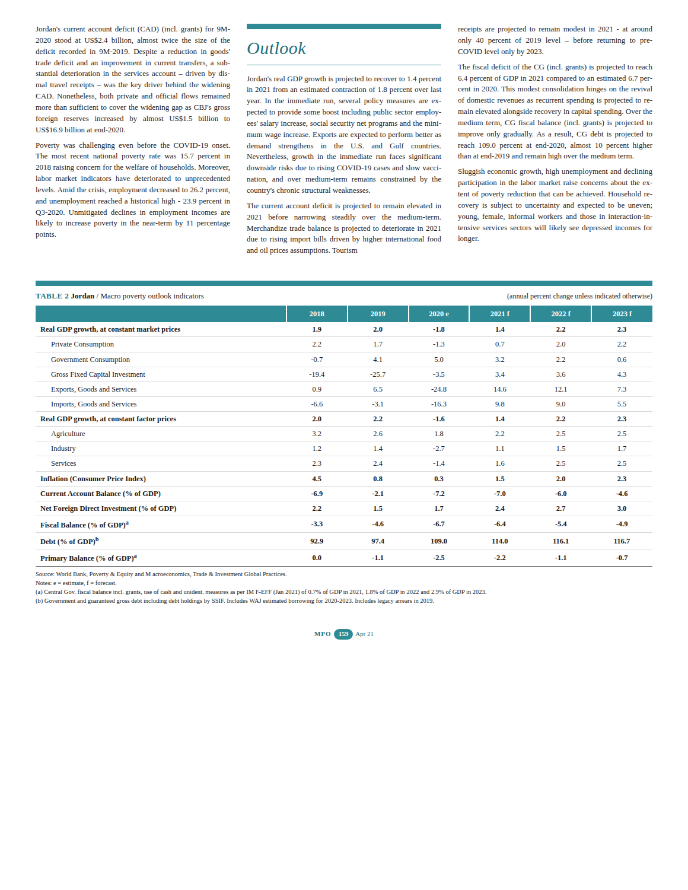Jordan's current account deficit (CAD) (incl. grants) for 9M-2020 stood at US$2.4 billion, almost twice the size of the deficit recorded in 9M-2019. Despite a reduction in goods' trade deficit and an improvement in current transfers, a substantial deterioration in the services account – driven by dismal travel receipts – was the key driver behind the widening CAD. Nonetheless, both private and official flows remained more than sufficient to cover the widening gap as CBJ's gross foreign reserves increased by almost US$1.5 billion to US$16.9 billion at end-2020.
Poverty was challenging even before the COVID-19 onset. The most recent national poverty rate was 15.7 percent in 2018 raising concern for the welfare of households. Moreover, labor market indicators have deteriorated to unprecedented levels. Amid the crisis, employment decreased to 26.2 percent, and unemployment reached a historical high - 23.9 percent in Q3-2020. Unmitigated declines in employment incomes are likely to increase poverty in the near-term by 11 percentage points.
Outlook
Jordan's real GDP growth is projected to recover to 1.4 percent in 2021 from an estimated contraction of 1.8 percent over last year. In the immediate run, several policy measures are expected to provide some boost including public sector employees' salary increase, social security net programs and the minimum wage increase. Exports are expected to perform better as demand strengthens in the U.S. and Gulf countries. Nevertheless, growth in the immediate run faces significant downside risks due to rising COVID-19 cases and slow vaccination, and over medium-term remains constrained by the country's chronic structural weaknesses.
The current account deficit is projected to remain elevated in 2021 before narrowing steadily over the medium-term. Merchandize trade balance is projected to deteriorate in 2021 due to rising import bills driven by higher international food and oil prices assumptions. Tourism
receipts are projected to remain modest in 2021 - at around only 40 percent of 2019 level – before returning to pre-COVID level only by 2023.
The fiscal deficit of the CG (incl. grants) is projected to reach 6.4 percent of GDP in 2021 compared to an estimated 6.7 percent in 2020. This modest consolidation hinges on the revival of domestic revenues as recurrent spending is projected to remain elevated alongside recovery in capital spending. Over the medium term, CG fiscal balance (incl. grants) is projected to improve only gradually. As a result, CG debt is projected to reach 109.0 percent at end-2020, almost 10 percent higher than at end-2019 and remain high over the medium term.
Sluggish economic growth, high unemployment and declining participation in the labor market raise concerns about the extent of poverty reduction that can be achieved. Household recovery is subject to uncertainty and expected to be uneven; young, female, informal workers and those in interaction-intensive services sectors will likely see depressed incomes for longer.
TABLE 2 Jordan / Macro poverty outlook indicators
(annual percent change unless indicated otherwise)
| | 2018 | 2019 | 2020 e | 2021 f | 2022 f | 2023 f |
| --- | --- | --- | --- | --- | --- | --- |
| Real GDP growth, at constant market prices | 1.9 | 2.0 | -1.8 | 1.4 | 2.2 | 2.3 |
| Private Consumption | 2.2 | 1.7 | -1.3 | 0.7 | 2.0 | 2.2 |
| Government Consumption | -0.7 | 4.1 | 5.0 | 3.2 | 2.2 | 0.6 |
| Gross Fixed Capital Investment | -19.4 | -25.7 | -3.5 | 3.4 | 3.6 | 4.3 |
| Exports, Goods and Services | 0.9 | 6.5 | -24.8 | 14.6 | 12.1 | 7.3 |
| Imports, Goods and Services | -6.6 | -3.1 | -16.3 | 9.8 | 9.0 | 5.5 |
| Real GDP growth, at constant factor prices | 2.0 | 2.2 | -1.6 | 1.4 | 2.2 | 2.3 |
| Agriculture | 3.2 | 2.6 | 1.8 | 2.2 | 2.5 | 2.5 |
| Industry | 1.2 | 1.4 | -2.7 | 1.1 | 1.5 | 1.7 |
| Services | 2.3 | 2.4 | -1.4 | 1.6 | 2.5 | 2.5 |
| Inflation (Consumer Price Index) | 4.5 | 0.8 | 0.3 | 1.5 | 2.0 | 2.3 |
| Current Account Balance (% of GDP) | -6.9 | -2.1 | -7.2 | -7.0 | -6.0 | -4.6 |
| Net Foreign Direct Investment (% of GDP) | 2.2 | 1.5 | 1.7 | 2.4 | 2.7 | 3.0 |
| Fiscal Balance (% of GDP) a | -3.3 | -4.6 | -6.7 | -6.4 | -5.4 | -4.9 |
| Debt (% of GDP) b | 92.9 | 97.4 | 109.0 | 114.0 | 116.1 | 116.7 |
| Primary Balance (% of GDP) a | 0.0 | -1.1 | -2.5 | -2.2 | -1.1 | -0.7 |
Source: World Bank, Poverty & Equity and M acroeconomics, Trade & Investment Global Practices.
Notes: e = estimate, f = forecast.
(a) Central Gov. fiscal balance incl. grants, use of cash and unident. measures as per IM F-EFF (Jan 2021) of 0.7% of GDP in 2021, 1.8% of GDP in 2022 and 2.9% of GDP in 2023.
(b) Government and guaranteed gross debt including debt holdings by SSIF. Includes WAJ estimated borrowing for 2020-2023. Includes legacy arrears in 2019.
MPO 159 Apr 21